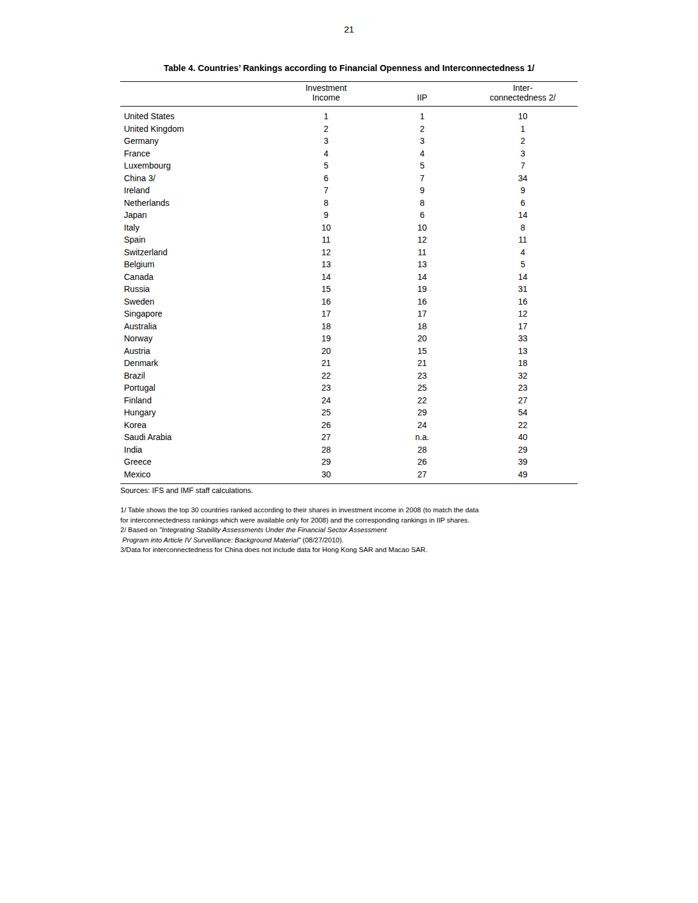21
Table 4. Countries’ Rankings according to Financial Openness and Interconnectedness 1/
| | Investment Income | IIP | Inter- connectedness 2/ |
| --- | --- | --- | --- |
| United States | 1 | 1 | 10 |
| United Kingdom | 2 | 2 | 1 |
| Germany | 3 | 3 | 2 |
| France | 4 | 4 | 3 |
| Luxembourg | 5 | 5 | 7 |
| China 3/ | 6 | 7 | 34 |
| Ireland | 7 | 9 | 9 |
| Netherlands | 8 | 8 | 6 |
| Japan | 9 | 6 | 14 |
| Italy | 10 | 10 | 8 |
| Spain | 11 | 12 | 11 |
| Switzerland | 12 | 11 | 4 |
| Belgium | 13 | 13 | 5 |
| Canada | 14 | 14 | 14 |
| Russia | 15 | 19 | 31 |
| Sweden | 16 | 16 | 16 |
| Singapore | 17 | 17 | 12 |
| Australia | 18 | 18 | 17 |
| Norway | 19 | 20 | 33 |
| Austria | 20 | 15 | 13 |
| Denmark | 21 | 21 | 18 |
| Brazil | 22 | 23 | 32 |
| Portugal | 23 | 25 | 23 |
| Finland | 24 | 22 | 27 |
| Hungary | 25 | 29 | 54 |
| Korea | 26 | 24 | 22 |
| Saudi Arabia | 27 | n.a. | 40 |
| India | 28 | 28 | 29 |
| Greece | 29 | 26 | 39 |
| Mexico | 30 | 27 | 49 |
Sources: IFS and IMF staff calculations.
1/ Table shows the top 30 countries ranked according to their shares in investment income in 2008 (to match the data
for interconnectedness rankings which were available only for 2008) and the corresponding rankings in IIP shares.
2/ Based on "Integrating Stability Assessments Under the Financial Sector Assessment
Program into Article IV Surveillance: Background Material" (08/27/2010).
3/Data for interconnectedness for China does not include data for Hong Kong SAR and Macao SAR.